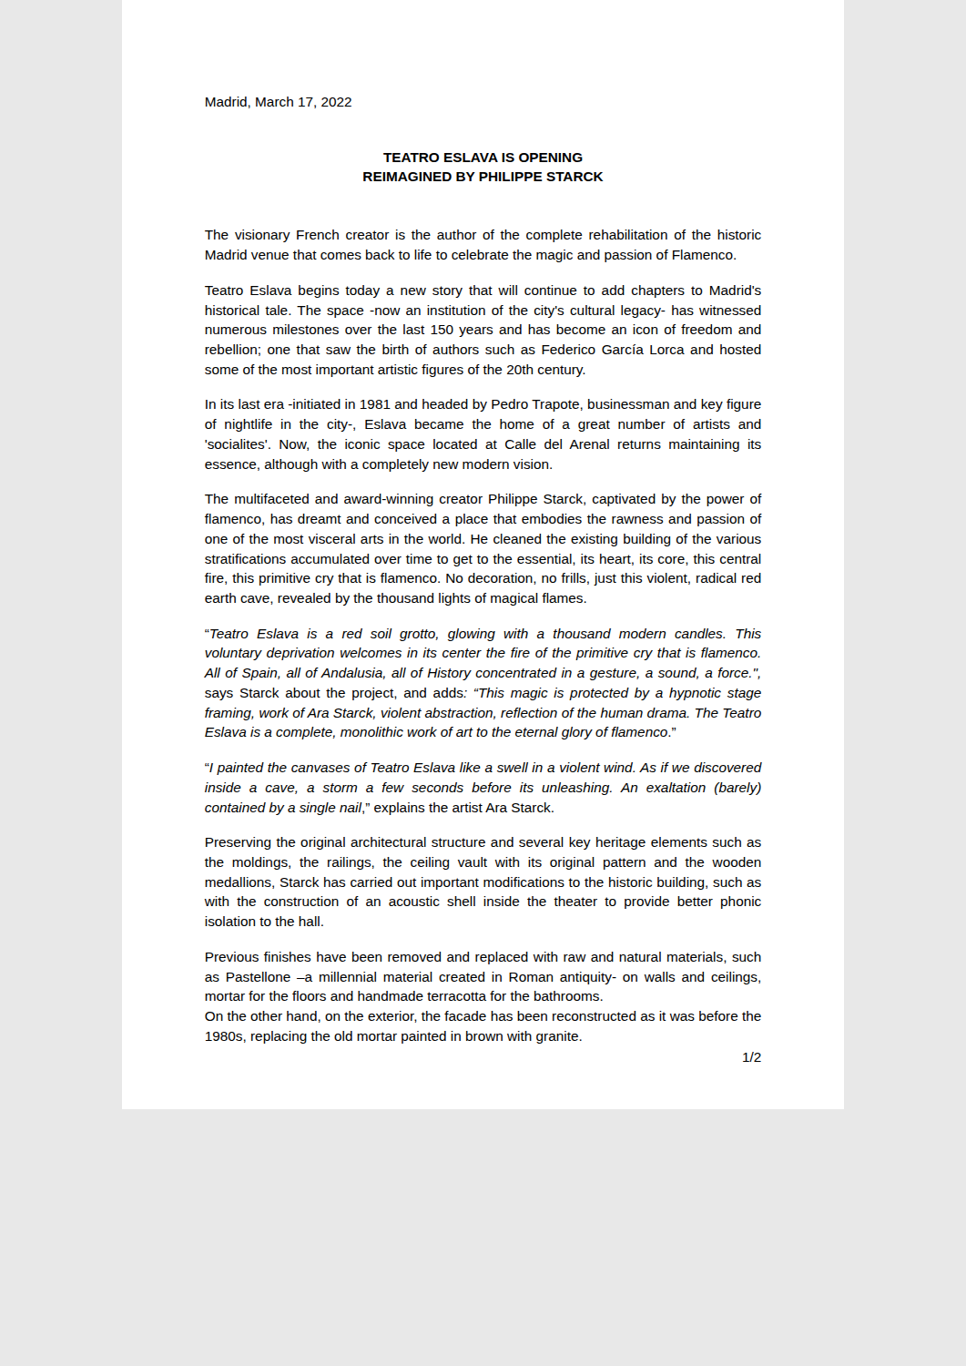Madrid, March 17, 2022
TEATRO ESLAVA IS OPENING
REIMAGINED BY PHILIPPE STARCK
The visionary French creator is the author of the complete rehabilitation of the historic Madrid venue that comes back to life to celebrate the magic and passion of Flamenco.
Teatro Eslava begins today a new story that will continue to add chapters to Madrid's historical tale. The space -now an institution of the city's cultural legacy- has witnessed numerous milestones over the last 150 years and has become an icon of freedom and rebellion; one that saw the birth of authors such as Federico García Lorca and hosted some of the most important artistic figures of the 20th century.
In its last era -initiated in 1981 and headed by Pedro Trapote, businessman and key figure of nightlife in the city-, Eslava became the home of a great number of artists and 'socialites'. Now, the iconic space located at Calle del Arenal returns maintaining its essence, although with a completely new modern vision.
The multifaceted and award-winning creator Philippe Starck, captivated by the power of flamenco, has dreamt and conceived a place that embodies the rawness and passion of one of the most visceral arts in the world. He cleaned the existing building of the various stratifications accumulated over time to get to the essential, its heart, its core, this central fire, this primitive cry that is flamenco. No decoration, no frills, just this violent, radical red earth cave, revealed by the thousand lights of magical flames.
“Teatro Eslava is a red soil grotto, glowing with a thousand modern candles. This voluntary deprivation welcomes in its center the fire of the primitive cry that is flamenco. All of Spain, all of Andalusia, all of History concentrated in a gesture, a sound, a force.", says Starck about the project, and adds: “This magic is protected by a hypnotic stage framing, work of Ara Starck, violent abstraction, reflection of the human drama. The Teatro Eslava is a complete, monolithic work of art to the eternal glory of flamenco.”
“I painted the canvases of Teatro Eslava like a swell in a violent wind. As if we discovered inside a cave, a storm a few seconds before its unleashing. An exaltation (barely) contained by a single nail,” explains the artist Ara Starck.
Preserving the original architectural structure and several key heritage elements such as the moldings, the railings, the ceiling vault with its original pattern and the wooden medallions, Starck has carried out important modifications to the historic building, such as with the construction of an acoustic shell inside the theater to provide better phonic isolation to the hall.
Previous finishes have been removed and replaced with raw and natural materials, such as Pastellone –a millennial material created in Roman antiquity- on walls and ceilings, mortar for the floors and handmade terracotta for the bathrooms.
On the other hand, on the exterior, the facade has been reconstructed as it was before the 1980s, replacing the old mortar painted in brown with granite.
1/2